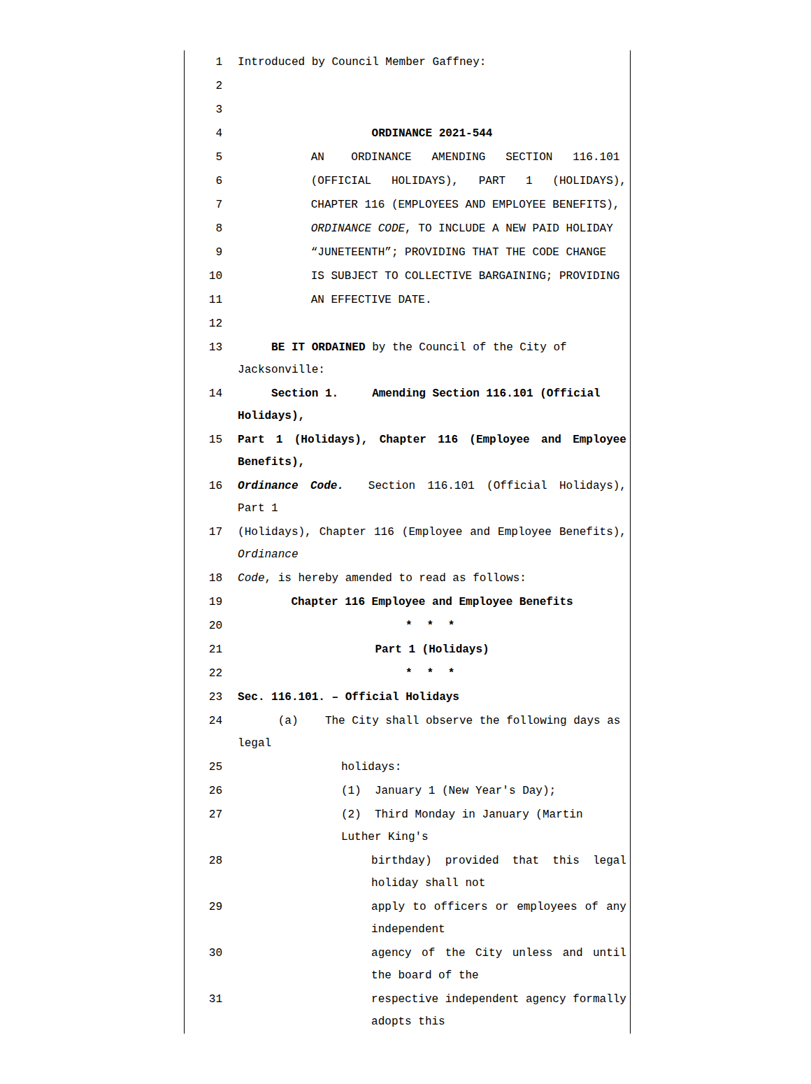| 1 | Introduced by Council Member Gaffney: |
| 2 | |
| 3 | |
| 4 | ORDINANCE 2021-544 |
| 5 | AN ORDINANCE AMENDING SECTION 116.101 |
| 6 | (OFFICIAL HOLIDAYS), PART 1 (HOLIDAYS), |
| 7 | CHAPTER 116 (EMPLOYEES AND EMPLOYEE BENEFITS), |
| 8 | ORDINANCE CODE , TO INCLUDE A NEW PAID HOLIDAY |
| 9 | “JUNETEENTH”; PROVIDING THAT THE CODE CHANGE |
| 10 | IS SUBJECT TO COLLECTIVE BARGAINING; PROVIDING |
| 11 | AN EFFECTIVE DATE. |
| 12 | |
| 13 | BE IT ORDAINED by the Council of the City of Jacksonville: |
| 14 | Section 1. Amending Section 116.101 (Official Holidays), |
| 15 | Part 1 (Holidays), Chapter 116 (Employee and Employee Benefits), |
| 16 | Ordinance Code. Section 116.101 (Official Holidays), Part 1 |
| 17 | (Holidays), Chapter 116 (Employee and Employee Benefits), Ordinance |
| 18 | Code , is hereby amended to read as follows: |
| 19 | Chapter 116 Employee and Employee Benefits |
| 20 | * * * |
| 21 | Part 1 (Holidays) |
| 22 | * * * |
| 23 | Sec. 116.101. – Official Holidays |
| 24 | (a) The City shall observe the following days as legal |
| 25 | holidays: |
| 26 | (1) January 1 (New Year's Day); |
| 27 | (2) Third Monday in January (Martin Luther King's |
| 28 | birthday) provided that this legal holiday shall not |
| 29 | apply to officers or employees of any independent |
| 30 | agency of the City unless and until the board of the |
| 31 | respective independent agency formally adopts this |